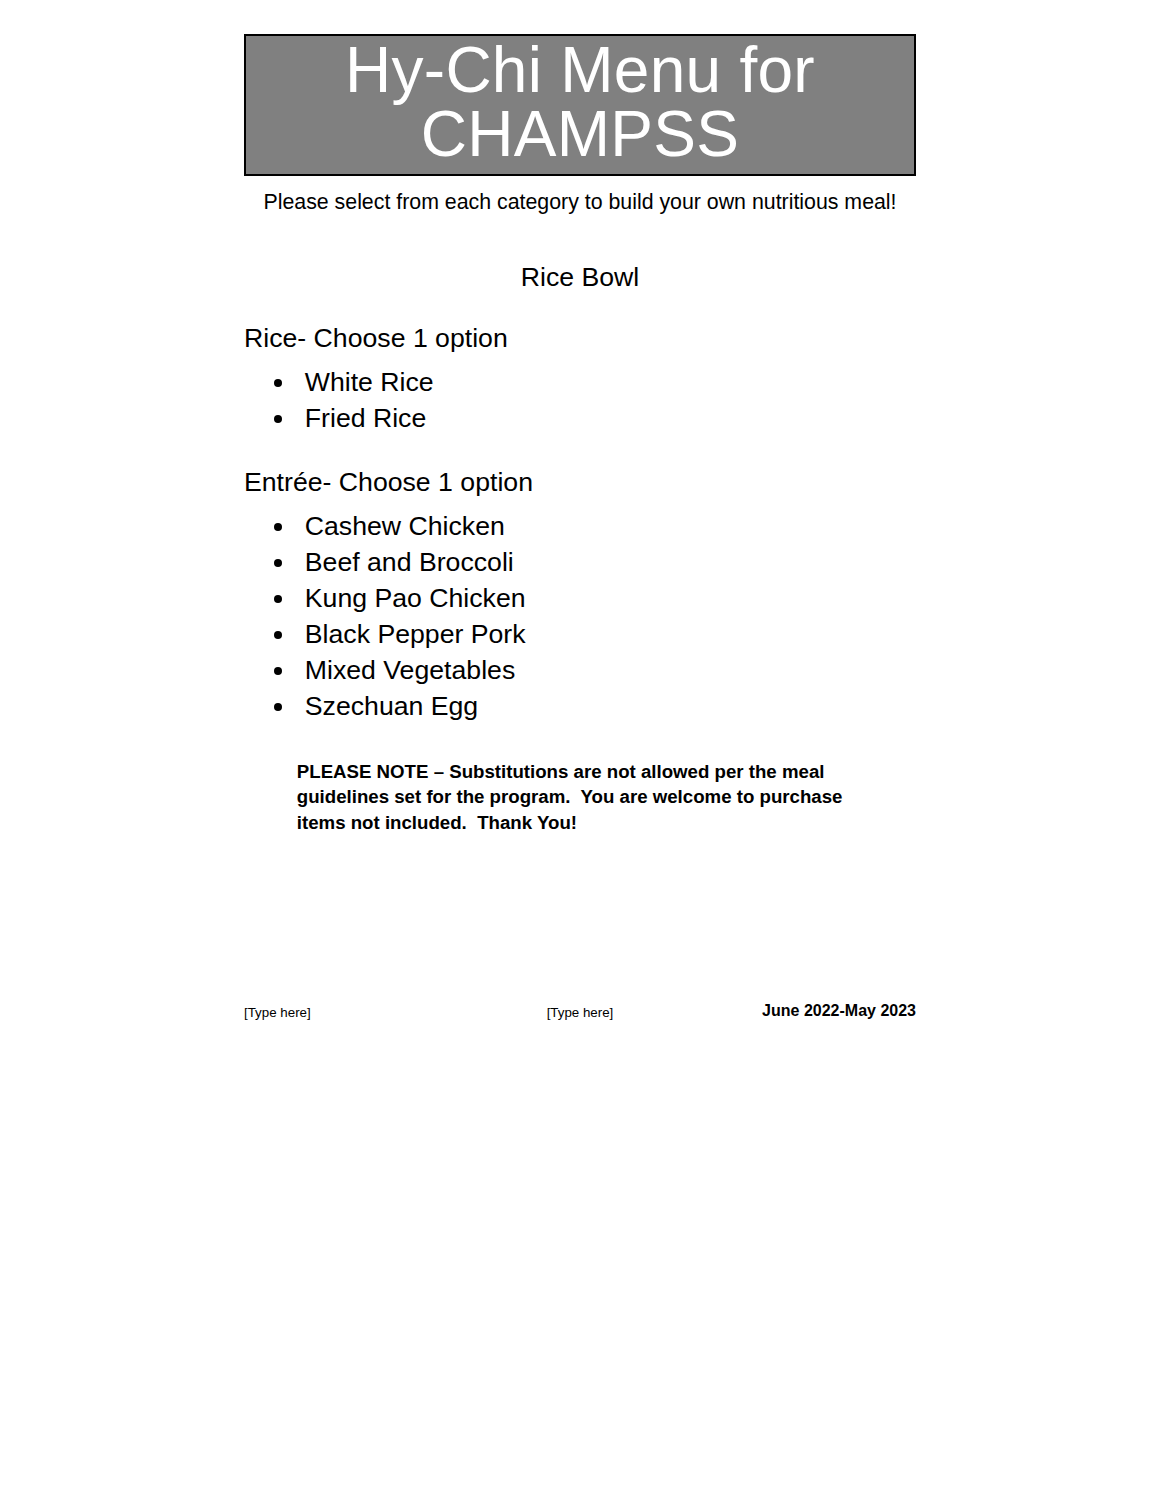Hy-Chi Menu for CHAMPSS
Please select from each category to build your own nutritious meal!
Rice Bowl
Rice- Choose 1 option
White Rice
Fried Rice
Entrée- Choose 1 option
Cashew Chicken
Beef and Broccoli
Kung Pao Chicken
Black Pepper Pork
Mixed Vegetables
Szechuan Egg
PLEASE NOTE – Substitutions are not allowed per the meal guidelines set for the program. You are welcome to purchase items not included. Thank You!
[Type here]
[Type here]
June 2022-May 2023